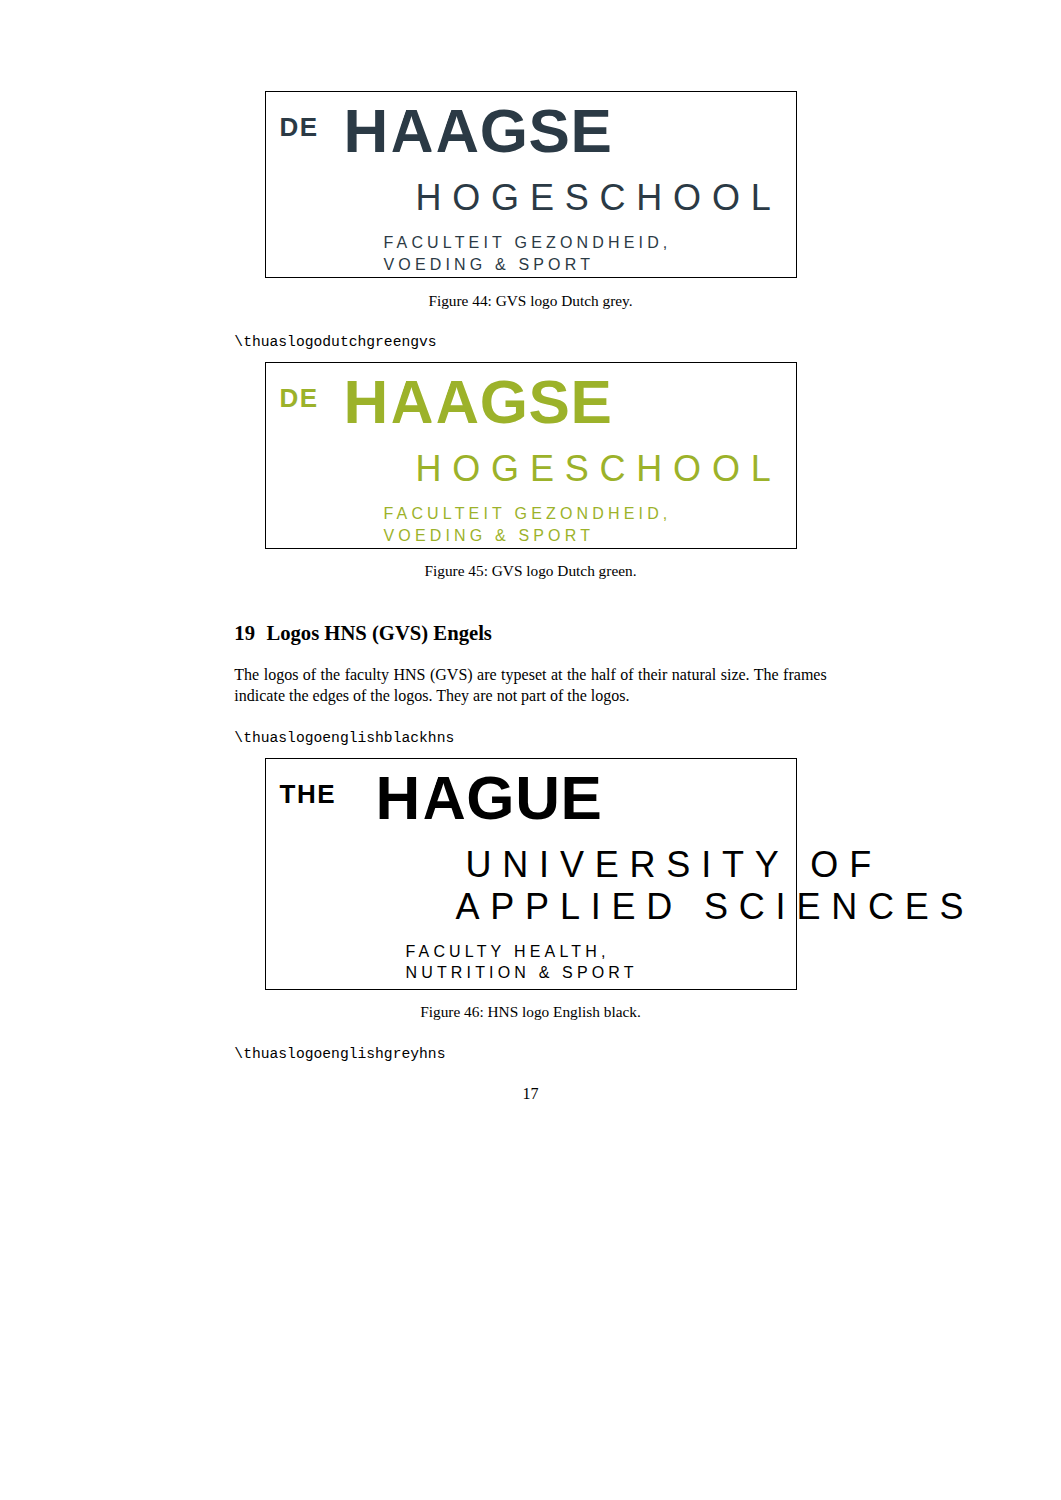DE HAAGSE HOGESCHOOL FACULTEIT GEZONDHEID,
VOEDING & SPORT
Figure 44: GVS logo Dutch grey.
\thuaslogodutchgreengvs
DE HAAGSE HOGESCHOOL FACULTEIT GEZONDHEID,
VOEDING & SPORT
Figure 45: GVS logo Dutch green.
19 Logos HNS (GVS) Engels
The logos of the faculty HNS (GVS) are typeset at the half of their natural size. The frames indicate the edges of the logos. They are not part of the logos.
\thuaslogoenglishblackhns
THE HAGUE UNIVERSITY OF APPLIED SCIENCES FACULTY HEALTH,
NUTRITION & SPORT
Figure 46: HNS logo English black.
\thuaslogoenglishgreyhns
17